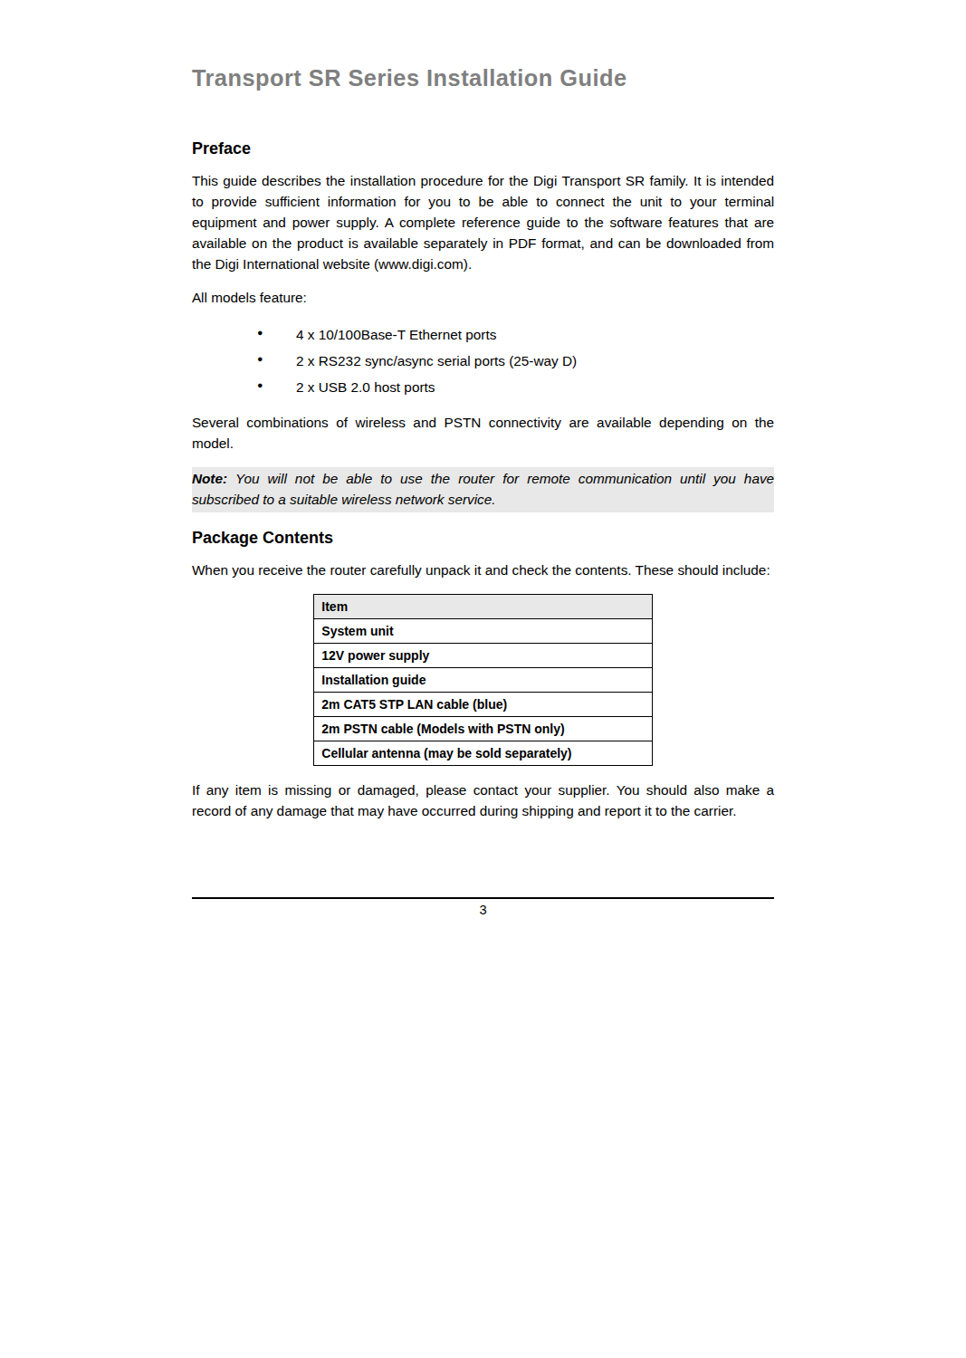Transport SR Series Installation Guide
Preface
This guide describes the installation procedure for the Digi Transport SR family. It is intended to provide sufficient information for you to be able to connect the unit to your terminal equipment and power supply. A complete reference guide to the software features that are available on the product is available separately in PDF format, and can be downloaded from the Digi International website (www.digi.com).
All models feature:
4 x 10/100Base-T Ethernet ports
2 x RS232 sync/async serial ports (25-way D)
2 x USB 2.0 host ports
Several combinations of wireless and PSTN connectivity are available depending on the model.
Note: You will not be able to use the router for remote communication until you have subscribed to a suitable wireless network service.
Package Contents
When you receive the router carefully unpack it and check the contents. These should include:
| Item |
| --- |
| System unit |
| 12V power supply |
| Installation guide |
| 2m CAT5 STP LAN cable (blue) |
| 2m PSTN cable (Models with PSTN only) |
| Cellular antenna (may be sold separately) |
If any item is missing or damaged, please contact your supplier. You should also make a record of any damage that may have occurred during shipping and report it to the carrier.
3